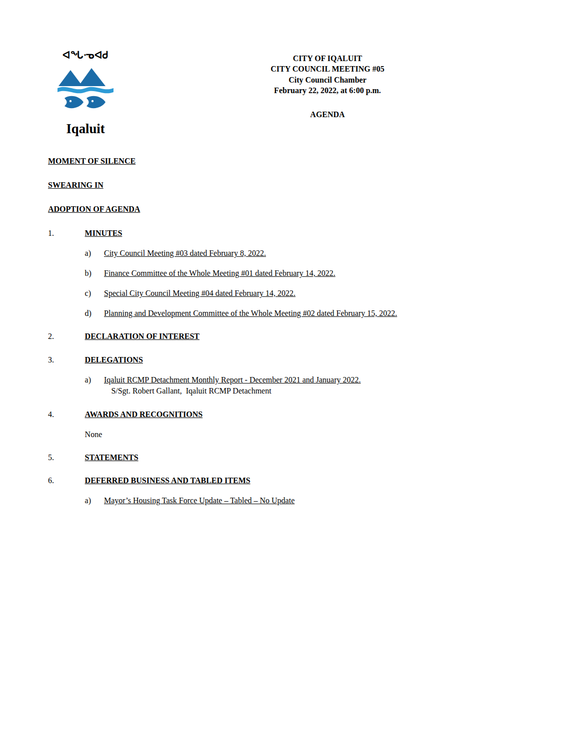ᐊᖓᓉᐊᏧ
Iqaluit
CITY OF IQALUIT
CITY COUNCIL MEETING #05
City Council Chamber
February 22, 2022, at 6:00 p.m.
AGENDA
Moment of Silence
Swearing In
Adoption of Agenda
Minutes
City Council Meeting #03 dated February 8, 2022.
Finance Committee of the Whole Meeting #01 dated February 14, 2022.
Special City Council Meeting #04 dated February 14, 2022.
Planning and Development Committee of the Whole Meeting #02 dated February 15, 2022.
Declaration of Interest
Delegations
Iqaluit RCMP Detachment Monthly Report - December 2021 and January 2022. S/Sgt. Robert Gallant, Iqaluit RCMP Detachment
Awards and Recognitions
None
Statements
Deferred Business and Tabled Items
Mayor’s Housing Task Force Update – Tabled – No Update